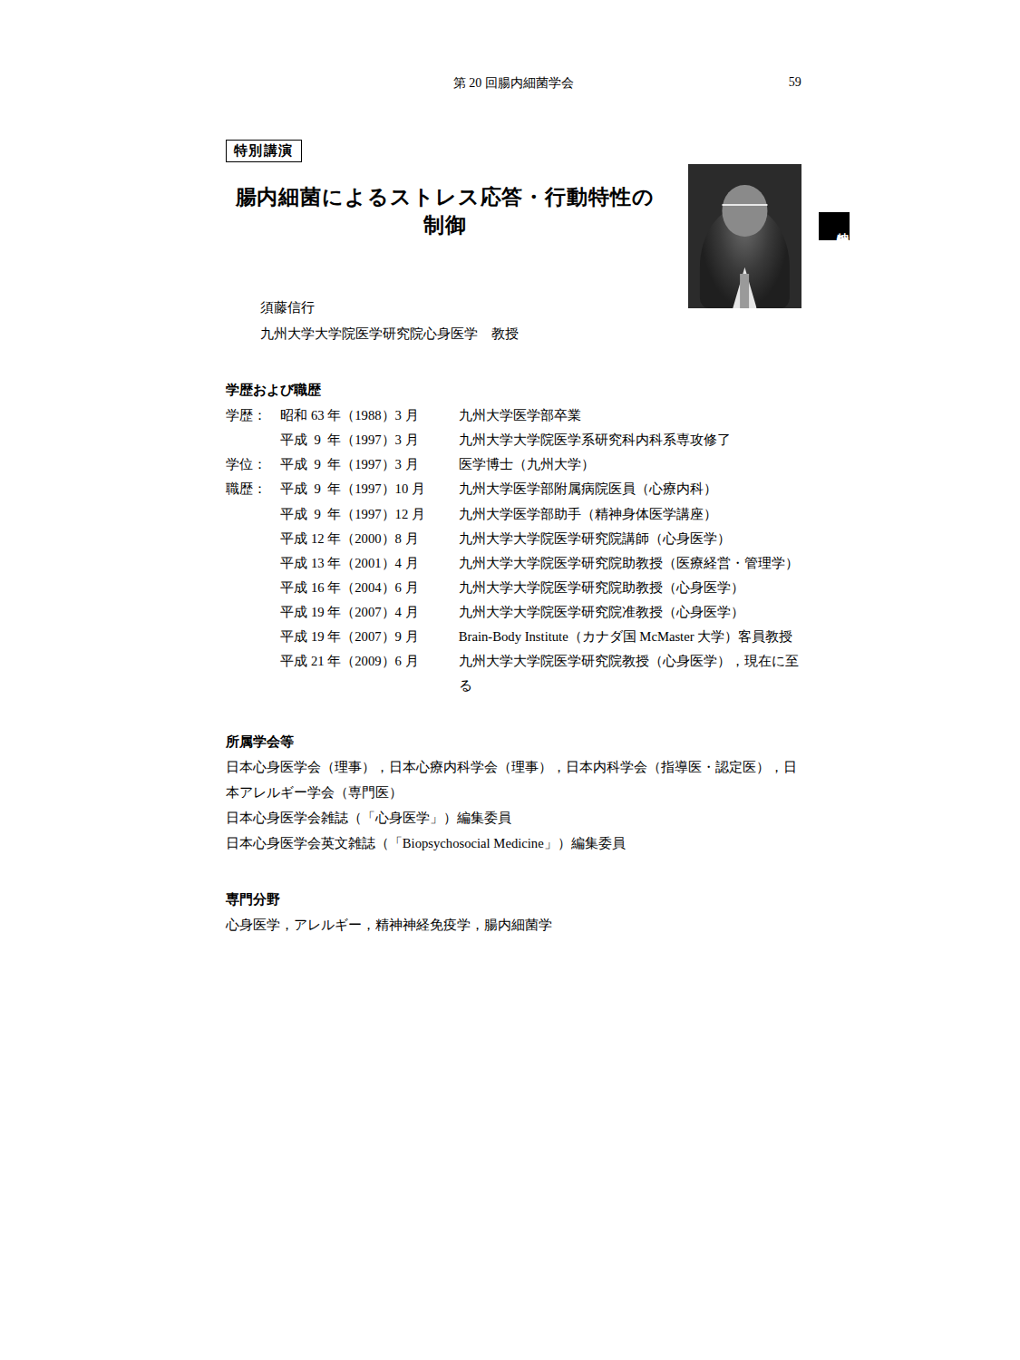第 20 回腸内細菌学会 59
特別講演
腸内細菌によるストレス応答・行動特性の制御
特別講演
須藤信行
九州大学大学院医学研究院心身医学　教授
学歴および職歴
| 学歴： | 昭和 63 年（1988）3 月 | 九州大学医学部卒業 |
| | 平成 9 年（1997）3 月 | 九州大学大学院医学系研究科内科系専攻修了 |
| 学位： | 平成 9 年（1997）3 月 | 医学博士（九州大学） |
| 職歴： | 平成 9 年（1997）10 月 | 九州大学医学部附属病院医員（心療内科） |
| | 平成 9 年（1997）12 月 | 九州大学医学部助手（精神身体医学講座） |
| | 平成 12 年（2000）8 月 | 九州大学大学院医学研究院講師（心身医学） |
| | 平成 13 年（2001）4 月 | 九州大学大学院医学研究院助教授（医療経営・管理学） |
| | 平成 16 年（2004）6 月 | 九州大学大学院医学研究院助教授（心身医学） |
| | 平成 19 年（2007）4 月 | 九州大学大学院医学研究院准教授（心身医学） |
| | 平成 19 年（2007）9 月 | Brain-Body Institute（カナダ国 McMaster 大学）客員教授 |
| | 平成 21 年（2009）6 月 | 九州大学大学院医学研究院教授（心身医学），現在に至る |
所属学会等
日本心身医学会（理事），日本心療内科学会（理事），日本内科学会（指導医・認定医），日本アレルギー学会（専門医）
日本心身医学会雑誌（「心身医学」）編集委員
日本心身医学会英文雑誌（「Biopsychosocial Medicine」）編集委員
専門分野
心身医学，アレルギー，精神神経免疫学，腸内細菌学